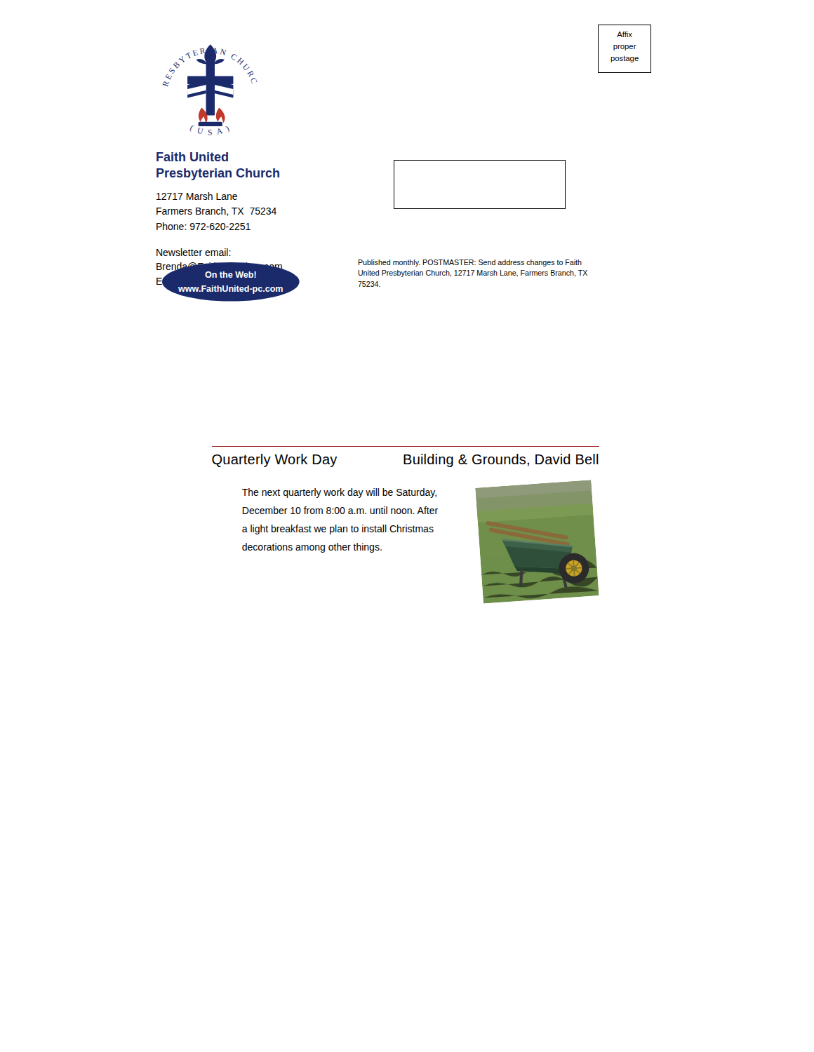PRESBYTERIAN CHURCH ( U S A )
Affix
proper
postage
Faith United
Presbyterian Church
12717 Marsh Lane
Farmers Branch, TX 75234
Phone: 972-620-2251
Newsletter email:
Brenda@FaithUnited-pc.com
Editor: Brenda Swindle
On the Web! www.FaithUnited-pc.com
Published monthly. POSTMASTER: Send address changes to Faith United Presbyterian Church, 12717 Marsh Lane, Farmers Branch, TX 75234.
Quarterly Work Day Building & Grounds, David Bell
The next quarterly work day will be Saturday, December 10 from 8:00 a.m. until noon. After a light breakfast we plan to install Christmas decorations among other things.